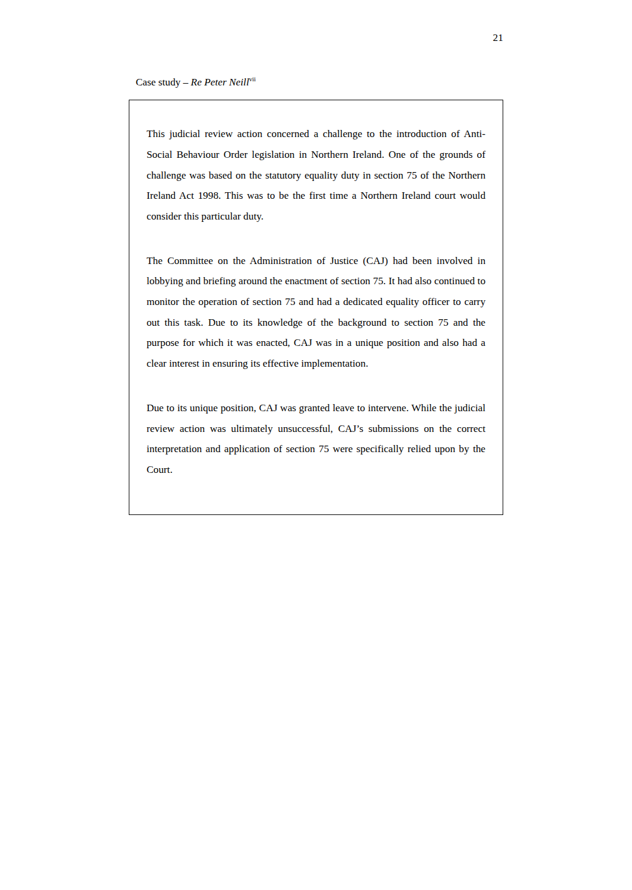21
Case study – Re Peter Neillvii
This judicial review action concerned a challenge to the introduction of Anti-Social Behaviour Order legislation in Northern Ireland. One of the grounds of challenge was based on the statutory equality duty in section 75 of the Northern Ireland Act 1998. This was to be the first time a Northern Ireland court would consider this particular duty.
The Committee on the Administration of Justice (CAJ) had been involved in lobbying and briefing around the enactment of section 75. It had also continued to monitor the operation of section 75 and had a dedicated equality officer to carry out this task. Due to its knowledge of the background to section 75 and the purpose for which it was enacted, CAJ was in a unique position and also had a clear interest in ensuring its effective implementation.
Due to its unique position, CAJ was granted leave to intervene. While the judicial review action was ultimately unsuccessful, CAJ’s submissions on the correct interpretation and application of section 75 were specifically relied upon by the Court.